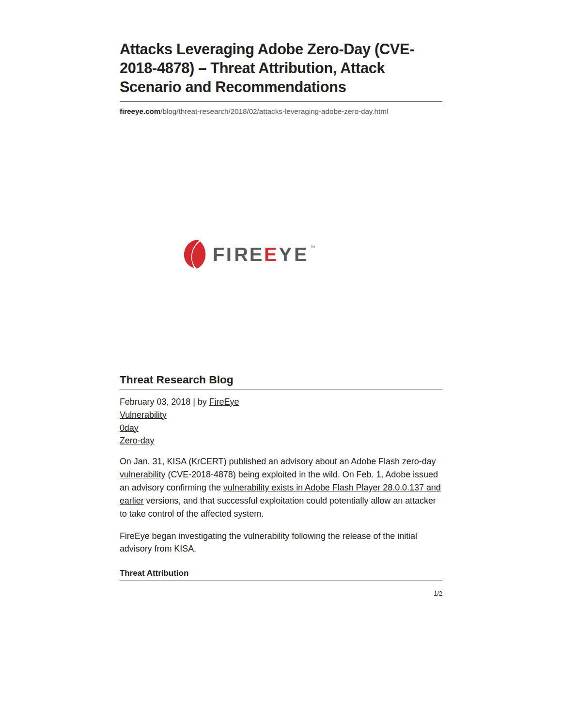Attacks Leveraging Adobe Zero-Day (CVE-2018-4878) – Threat Attribution, Attack Scenario and Recommendations
fireeye.com/blog/threat-research/2018/02/attacks-leveraging-adobe-zero-day.html
FireEye F I R E E Y E ™
Threat Research Blog
February 03, 2018 | by FireEye Vulnerability 0day Zero-day
On Jan. 31, KISA (KrCERT) published an advisory about an Adobe Flash zero-day vulnerability (CVE-2018-4878) being exploited in the wild. On Feb. 1, Adobe issued an advisory confirming the vulnerability exists in Adobe Flash Player 28.0.0.137 and earlier versions, and that successful exploitation could potentially allow an attacker to take control of the affected system.
FireEye began investigating the vulnerability following the release of the initial advisory from KISA.
Threat Attribution
1/2